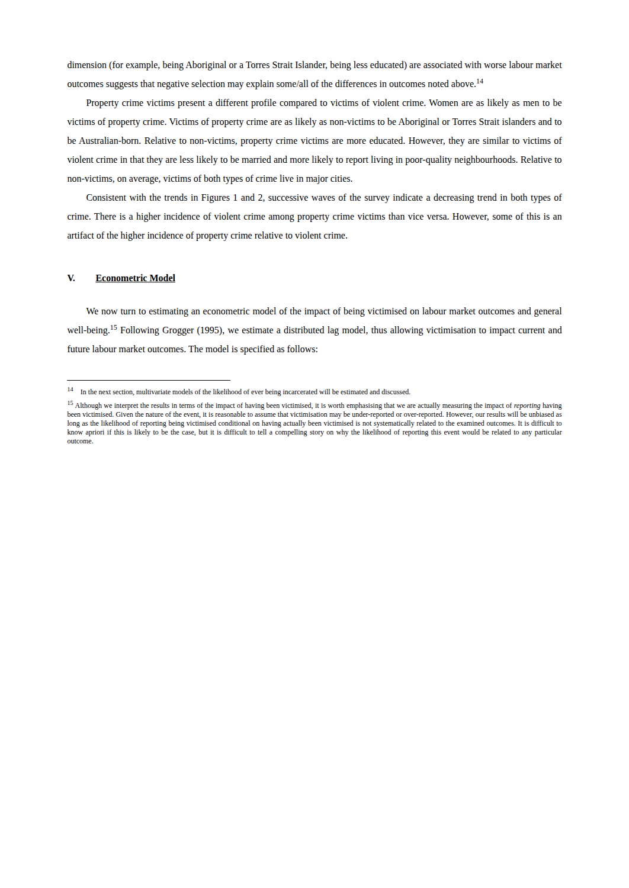dimension (for example, being Aboriginal or a Torres Strait Islander, being less educated) are associated with worse labour market outcomes suggests that negative selection may explain some/all of the differences in outcomes noted above.14
Property crime victims present a different profile compared to victims of violent crime. Women are as likely as men to be victims of property crime. Victims of property crime are as likely as non-victims to be Aboriginal or Torres Strait islanders and to be Australian-born. Relative to non-victims, property crime victims are more educated. However, they are similar to victims of violent crime in that they are less likely to be married and more likely to report living in poor-quality neighbourhoods. Relative to non-victims, on average, victims of both types of crime live in major cities.
Consistent with the trends in Figures 1 and 2, successive waves of the survey indicate a decreasing trend in both types of crime. There is a higher incidence of violent crime among property crime victims than vice versa. However, some of this is an artifact of the higher incidence of property crime relative to violent crime.
V. Econometric Model
We now turn to estimating an econometric model of the impact of being victimised on labour market outcomes and general well-being.15 Following Grogger (1995), we estimate a distributed lag model, thus allowing victimisation to impact current and future labour market outcomes. The model is specified as follows:
14 In the next section, multivariate models of the likelihood of ever being incarcerated will be estimated and discussed.
15 Although we interpret the results in terms of the impact of having been victimised, it is worth emphasising that we are actually measuring the impact of reporting having been victimised. Given the nature of the event, it is reasonable to assume that victimisation may be under-reported or over-reported. However, our results will be unbiased as long as the likelihood of reporting being victimised conditional on having actually been victimised is not systematically related to the examined outcomes. It is difficult to know apriori if this is likely to be the case, but it is difficult to tell a compelling story on why the likelihood of reporting this event would be related to any particular outcome.